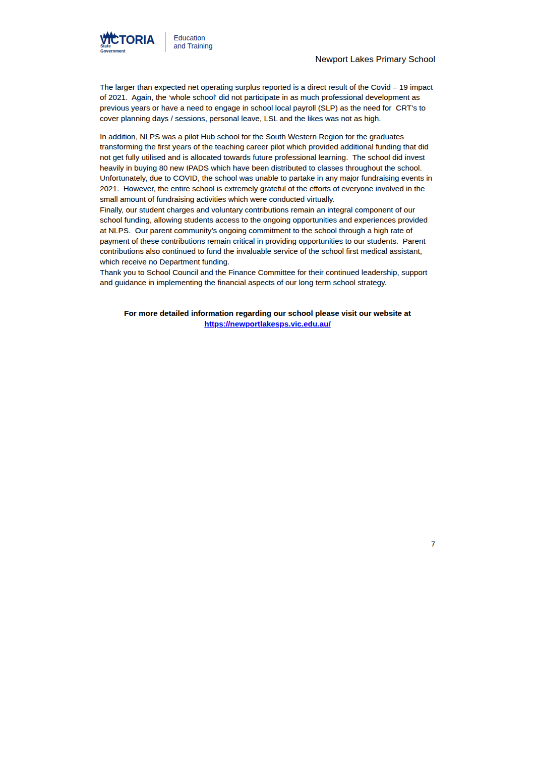VICTORIA State
Government
Education
and Training
Newport Lakes Primary School
The larger than expected net operating surplus reported is a direct result of the Covid – 19 impact of 2021. Again, the ‘whole school‘ did not participate in as much professional development as previous years or have a need to engage in school local payroll (SLP) as the need for CRT’s to cover planning days / sessions, personal leave, LSL and the likes was not as high.
In addition, NLPS was a pilot Hub school for the South Western Region for the graduates transforming the first years of the teaching career pilot which provided additional funding that did not get fully utilised and is allocated towards future professional learning. The school did invest heavily in buying 80 new IPADS which have been distributed to classes throughout the school.
Unfortunately, due to COVID, the school was unable to partake in any major fundraising events in 2021. However, the entire school is extremely grateful of the efforts of everyone involved in the small amount of fundraising activities which were conducted virtually.
Finally, our student charges and voluntary contributions remain an integral component of our school funding, allowing students access to the ongoing opportunities and experiences provided at NLPS. Our parent community’s ongoing commitment to the school through a high rate of payment of these contributions remain critical in providing opportunities to our students. Parent contributions also continued to fund the invaluable service of the school first medical assistant, which receive no Department funding.
Thank you to School Council and the Finance Committee for their continued leadership, support and guidance in implementing the financial aspects of our long term school strategy.
For more detailed information regarding our school please visit our website at
https://newportlakesps.vic.edu.au/
7